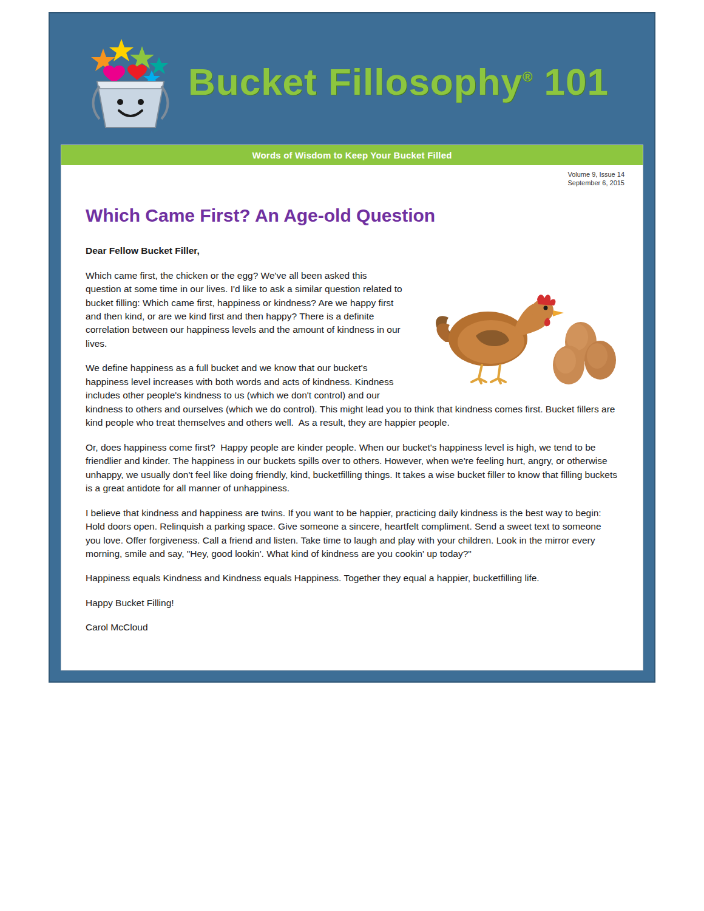Bucket Fillosophy® 101
Words of Wisdom to Keep Your Bucket Filled
Volume 9, Issue 14
September 6, 2015
Which Came First? An Age-old Question
Dear Fellow Bucket Filler,
Which came first, the chicken or the egg? We've all been asked this question at some time in our lives. I'd like to ask a similar question related to bucket filling: Which came first, happiness or kindness? Are we happy first and then kind, or are we kind first and then happy? There is a definite correlation between our happiness levels and the amount of kindness in our lives.
We define happiness as a full bucket and we know that our bucket's happiness level increases with both words and acts of kindness. Kindness includes other people's kindness to us (which we don't control) and our kindness to others and ourselves (which we do control). This might lead you to think that kindness comes first. Bucket fillers are kind people who treat themselves and others well. As a result, they are happier people.
Or, does happiness come first? Happy people are kinder people. When our bucket's happiness level is high, we tend to be friendlier and kinder. The happiness in our buckets spills over to others. However, when we're feeling hurt, angry, or otherwise unhappy, we usually don't feel like doing friendly, kind, bucketfilling things. It takes a wise bucket filler to know that filling buckets is a great antidote for all manner of unhappiness.
I believe that kindness and happiness are twins. If you want to be happier, practicing daily kindness is the best way to begin: Hold doors open. Relinquish a parking space. Give someone a sincere, heartfelt compliment. Send a sweet text to someone you love. Offer forgiveness. Call a friend and listen. Take time to laugh and play with your children. Look in the mirror every morning, smile and say, "Hey, good lookin'. What kind of kindness are you cookin' up today?"
Happiness equals Kindness and Kindness equals Happiness. Together they equal a happier, bucketfilling life.
Happy Bucket Filling!
Carol McCloud